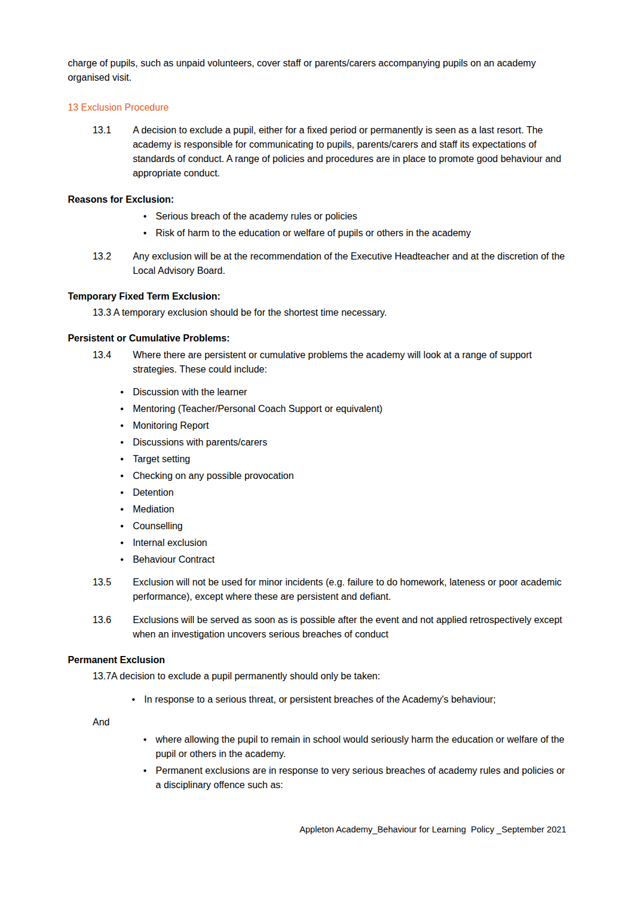charge of pupils, such as unpaid volunteers, cover staff or parents/carers accompanying pupils on an academy organised visit.
13 Exclusion Procedure
13.1
A decision to exclude a pupil, either for a fixed period or permanently is seen as a last resort. The academy is responsible for communicating to pupils, parents/carers and staff its expectations of standards of conduct. A range of policies and procedures are in place to promote good behaviour and appropriate conduct.
Reasons for Exclusion:
Serious breach of the academy rules or policies
Risk of harm to the education or welfare of pupils or others in the academy
13.2
Any exclusion will be at the recommendation of the Executive Headteacher and at the discretion of the Local Advisory Board.
Temporary Fixed Term Exclusion:
13.3 A temporary exclusion should be for the shortest time necessary.
Persistent or Cumulative Problems:
13.4
Where there are persistent or cumulative problems the academy will look at a range of support strategies. These could include:
Discussion with the learner
Mentoring (Teacher/Personal Coach Support or equivalent)
Monitoring Report
Discussions with parents/carers
Target setting
Checking on any possible provocation
Detention
Mediation
Counselling
Internal exclusion
Behaviour Contract
13.5
Exclusion will not be used for minor incidents (e.g. failure to do homework, lateness or poor academic performance), except where these are persistent and defiant.
13.6
Exclusions will be served as soon as is possible after the event and not applied retrospectively except when an investigation uncovers serious breaches of conduct
Permanent Exclusion
13.7A decision to exclude a pupil permanently should only be taken:
In response to a serious threat, or persistent breaches of the Academy's behaviour;
And
where allowing the pupil to remain in school would seriously harm the education or welfare of the pupil or others in the academy.
Permanent exclusions are in response to very serious breaches of academy rules and policies or a disciplinary offence such as:
Appleton Academy_Behaviour for Learning Policy _September 2021